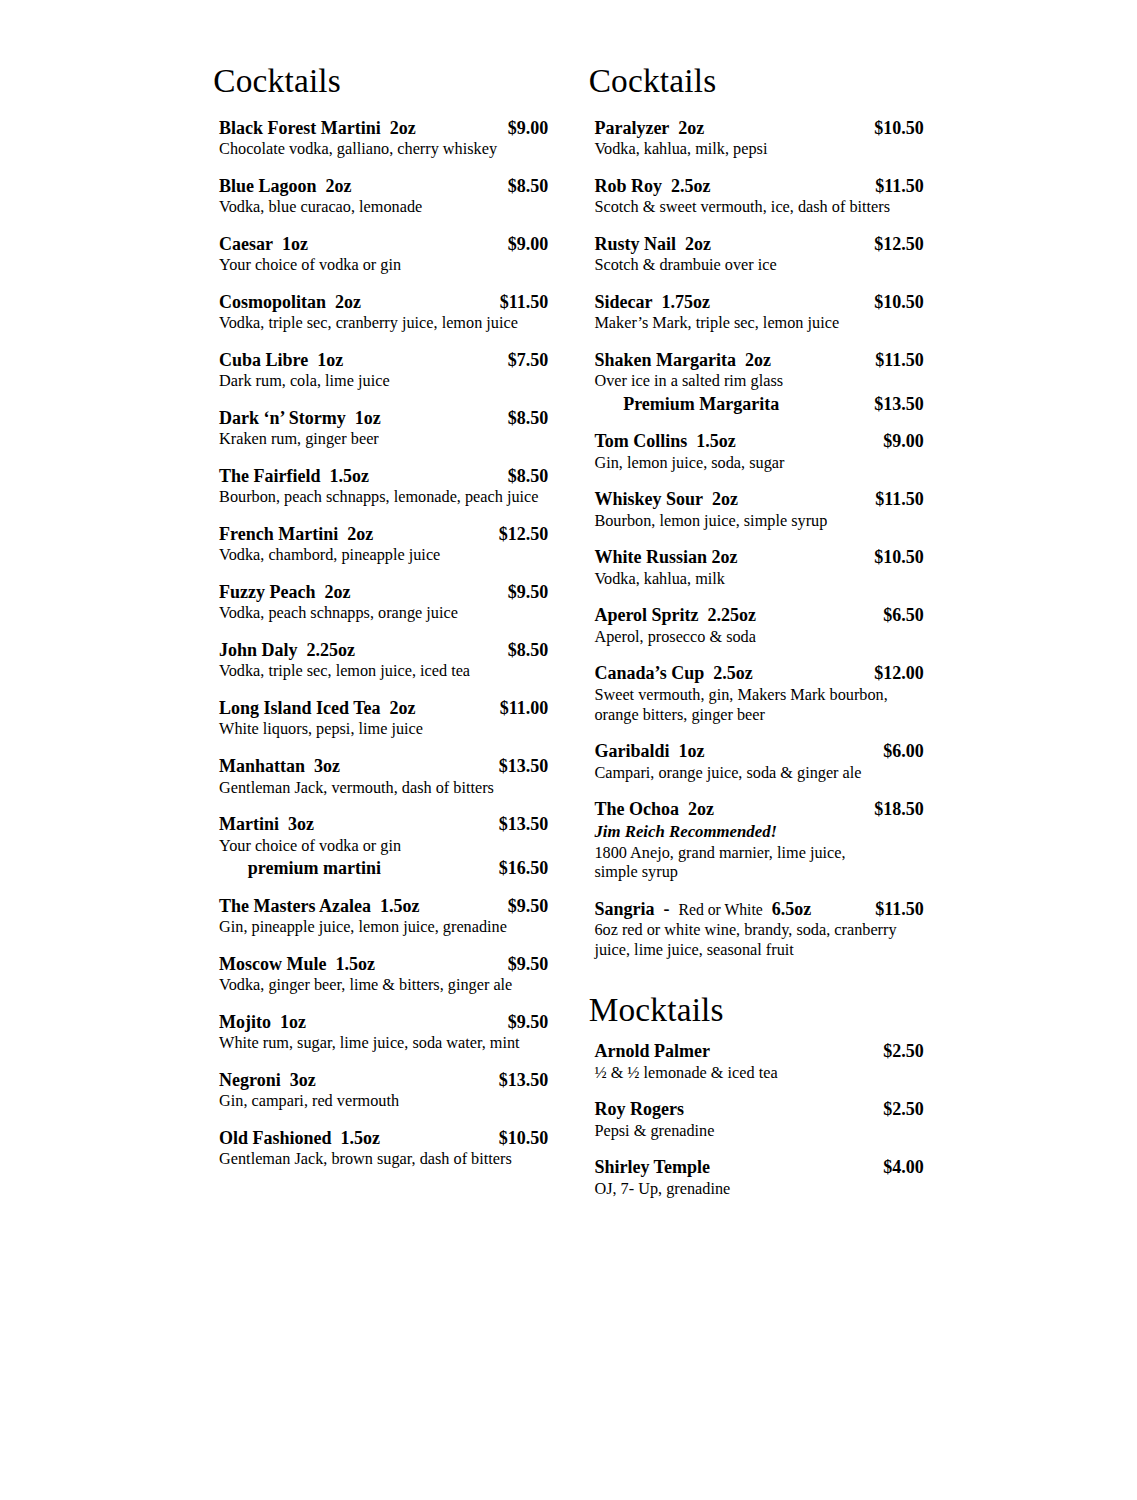Cocktails
Black Forest Martini 2oz$9.00
Chocolate vodka, galliano, cherry whiskey
Blue Lagoon 2oz$8.50
Vodka, blue curacao, lemonade
Caesar 1oz$9.00
Your choice of vodka or gin
Cosmopolitan 2oz$11.50
Vodka, triple sec, cranberry juice, lemon juice
Cuba Libre 1oz$7.50
Dark rum, cola, lime juice
Dark ‘n’ Stormy 1oz$8.50
Kraken rum, ginger beer
The Fairfield 1.5oz$8.50
Bourbon, peach schnapps, lemonade, peach juice
French Martini 2oz$12.50
Vodka, chambord, pineapple juice
Fuzzy Peach 2oz$9.50
Vodka, peach schnapps, orange juice
John Daly 2.25oz$8.50
Vodka, triple sec, lemon juice, iced tea
Long Island Iced Tea 2oz$11.00
White liquors, pepsi, lime juice
Manhattan 3oz$13.50
Gentleman Jack, vermouth, dash of bitters
Martini 3oz$13.50
Your choice of vodka or gin
premium martini$16.50
The Masters Azalea 1.5oz$9.50
Gin, pineapple juice, lemon juice, grenadine
Moscow Mule 1.5oz$9.50
Vodka, ginger beer, lime & bitters, ginger ale
Mojito 1oz$9.50
White rum, sugar, lime juice, soda water, mint
Negroni 3oz$13.50
Gin, campari, red vermouth
Old Fashioned 1.5oz$10.50
Gentleman Jack, brown sugar, dash of bitters
Cocktails
Paralyzer 2oz$10.50
Vodka, kahlua, milk, pepsi
Rob Roy 2.5oz$11.50
Scotch & sweet vermouth, ice, dash of bitters
Rusty Nail 2oz$12.50
Scotch & drambuie over ice
Sidecar 1.75oz$10.50
Maker’s Mark, triple sec, lemon juice
Shaken Margarita 2oz$11.50
Over ice in a salted rim glass
Premium Margarita$13.50
Tom Collins 1.5oz$9.00
Gin, lemon juice, soda, sugar
Whiskey Sour 2oz$11.50
Bourbon, lemon juice, simple syrup
White Russian 2oz$10.50
Vodka, kahlua, milk
Aperol Spritz 2.25oz$6.50
Aperol, prosecco & soda
Canada’s Cup 2.5oz$12.00
Sweet vermouth, gin, Makers Mark bourbon,
orange bitters, ginger beer
Garibaldi 1oz$6.00
Campari, orange juice, soda & ginger ale
The Ochoa 2oz$18.50
Jim Reich Recommended!
1800 Anejo, grand marnier, lime juice,
simple syrup
Sangria - Red or White 6.5oz$11.50
6oz red or white wine, brandy, soda, cranberry
juice, lime juice, seasonal fruit
Mocktails
Arnold Palmer$2.50
½ & ½ lemonade & iced tea
Roy Rogers$2.50
Pepsi & grenadine
Shirley Temple$4.00
OJ, 7- Up, grenadine